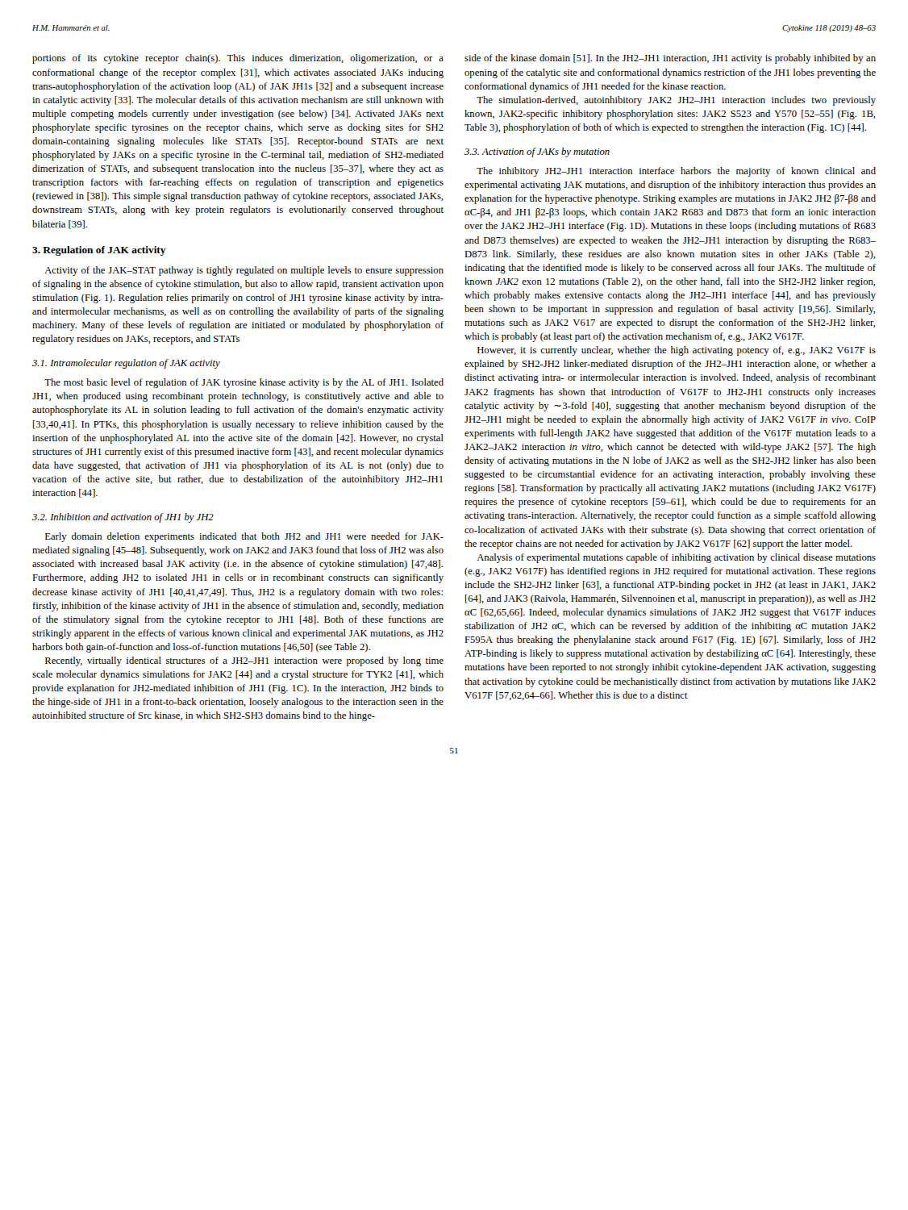H.M. Hammarén et al.
Cytokine 118 (2019) 48–63
portions of its cytokine receptor chain(s). This induces dimerization, oligomerization, or a conformational change of the receptor complex [31], which activates associated JAKs inducing trans-autophosphorylation of the activation loop (AL) of JAK JH1s [32] and a subsequent increase in catalytic activity [33]. The molecular details of this activation mechanism are still unknown with multiple competing models currently under investigation (see below) [34]. Activated JAKs next phosphorylate specific tyrosines on the receptor chains, which serve as docking sites for SH2 domain-containing signaling molecules like STATs [35]. Receptor-bound STATs are next phosphorylated by JAKs on a specific tyrosine in the C-terminal tail, mediation of SH2-mediated dimerization of STATs, and subsequent translocation into the nucleus [35–37], where they act as transcription factors with far-reaching effects on regulation of transcription and epigenetics (reviewed in [38]). This simple signal transduction pathway of cytokine receptors, associated JAKs, downstream STATs, along with key protein regulators is evolutionarily conserved throughout bilateria [39].
3. Regulation of JAK activity
Activity of the JAK–STAT pathway is tightly regulated on multiple levels to ensure suppression of signaling in the absence of cytokine stimulation, but also to allow rapid, transient activation upon stimulation (Fig. 1). Regulation relies primarily on control of JH1 tyrosine kinase activity by intra- and intermolecular mechanisms, as well as on controlling the availability of parts of the signaling machinery. Many of these levels of regulation are initiated or modulated by phosphorylation of regulatory residues on JAKs, receptors, and STATs
3.1. Intramolecular regulation of JAK activity
The most basic level of regulation of JAK tyrosine kinase activity is by the AL of JH1. Isolated JH1, when produced using recombinant protein technology, is constitutively active and able to autophosphorylate its AL in solution leading to full activation of the domain's enzymatic activity [33,40,41]. In PTKs, this phosphorylation is usually necessary to relieve inhibition caused by the insertion of the unphosphorylated AL into the active site of the domain [42]. However, no crystal structures of JH1 currently exist of this presumed inactive form [43], and recent molecular dynamics data have suggested, that activation of JH1 via phosphorylation of its AL is not (only) due to vacation of the active site, but rather, due to destabilization of the autoinhibitory JH2–JH1 interaction [44].
3.2. Inhibition and activation of JH1 by JH2
Early domain deletion experiments indicated that both JH2 and JH1 were needed for JAK-mediated signaling [45–48]. Subsequently, work on JAK2 and JAK3 found that loss of JH2 was also associated with increased basal JAK activity (i.e. in the absence of cytokine stimulation) [47,48]. Furthermore, adding JH2 to isolated JH1 in cells or in recombinant constructs can significantly decrease kinase activity of JH1 [40,41,47,49]. Thus, JH2 is a regulatory domain with two roles: firstly, inhibition of the kinase activity of JH1 in the absence of stimulation and, secondly, mediation of the stimulatory signal from the cytokine receptor to JH1 [48]. Both of these functions are strikingly apparent in the effects of various known clinical and experimental JAK mutations, as JH2 harbors both gain-of-function and loss-of-function mutations [46,50] (see Table 2).
Recently, virtually identical structures of a JH2–JH1 interaction were proposed by long time scale molecular dynamics simulations for JAK2 [44] and a crystal structure for TYK2 [41], which provide explanation for JH2-mediated inhibition of JH1 (Fig. 1C). In the interaction, JH2 binds to the hinge-side of JH1 in a front-to-back orientation, loosely analogous to the interaction seen in the autoinhibited structure of Src kinase, in which SH2-SH3 domains bind to the hinge-
side of the kinase domain [51]. In the JH2–JH1 interaction, JH1 activity is probably inhibited by an opening of the catalytic site and conformational dynamics restriction of the JH1 lobes preventing the conformational dynamics of JH1 needed for the kinase reaction.
The simulation-derived, autoinhibitory JAK2 JH2–JH1 interaction includes two previously known, JAK2-specific inhibitory phosphorylation sites: JAK2 S523 and Y570 [52–55] (Fig. 1B, Table 3), phosphorylation of both of which is expected to strengthen the interaction (Fig. 1C) [44].
3.3. Activation of JAKs by mutation
The inhibitory JH2–JH1 interaction interface harbors the majority of known clinical and experimental activating JAK mutations, and disruption of the inhibitory interaction thus provides an explanation for the hyperactive phenotype. Striking examples are mutations in JAK2 JH2 β7-β8 and αC-β4, and JH1 β2-β3 loops, which contain JAK2 R683 and D873 that form an ionic interaction over the JAK2 JH2–JH1 interface (Fig. 1D). Mutations in these loops (including mutations of R683 and D873 themselves) are expected to weaken the JH2–JH1 interaction by disrupting the R683–D873 link. Similarly, these residues are also known mutation sites in other JAKs (Table 2), indicating that the identified mode is likely to be conserved across all four JAKs. The multitude of known JAK2 exon 12 mutations (Table 2), on the other hand, fall into the SH2-JH2 linker region, which probably makes extensive contacts along the JH2–JH1 interface [44], and has previously been shown to be important in suppression and regulation of basal activity [19,56]. Similarly, mutations such as JAK2 V617 are expected to disrupt the conformation of the SH2-JH2 linker, which is probably (at least part of) the activation mechanism of, e.g., JAK2 V617F.
However, it is currently unclear, whether the high activating potency of, e.g., JAK2 V617F is explained by SH2-JH2 linker-mediated disruption of the JH2–JH1 interaction alone, or whether a distinct activating intra- or intermolecular interaction is involved. Indeed, analysis of recombinant JAK2 fragments has shown that introduction of V617F to JH2-JH1 constructs only increases catalytic activity by ∼3-fold [40], suggesting that another mechanism beyond disruption of the JH2–JH1 might be needed to explain the abnormally high activity of JAK2 V617F in vivo. CoIP experiments with full-length JAK2 have suggested that addition of the V617F mutation leads to a JAK2–JAK2 interaction in vitro, which cannot be detected with wild-type JAK2 [57]. The high density of activating mutations in the N lobe of JAK2 as well as the SH2-JH2 linker has also been suggested to be circumstantial evidence for an activating interaction, probably involving these regions [58]. Transformation by practically all activating JAK2 mutations (including JAK2 V617F) requires the presence of cytokine receptors [59–61], which could be due to requirements for an activating trans-interaction. Alternatively, the receptor could function as a simple scaffold allowing co-localization of activated JAKs with their substrate (s). Data showing that correct orientation of the receptor chains are not needed for activation by JAK2 V617F [62] support the latter model.
Analysis of experimental mutations capable of inhibiting activation by clinical disease mutations (e.g., JAK2 V617F) has identified regions in JH2 required for mutational activation. These regions include the SH2-JH2 linker [63], a functional ATP-binding pocket in JH2 (at least in JAK1, JAK2 [64], and JAK3 (Raivola, Hammarén, Silvennoinen et al, manuscript in preparation)), as well as JH2 αC [62,65,66]. Indeed, molecular dynamics simulations of JAK2 JH2 suggest that V617F induces stabilization of JH2 αC, which can be reversed by addition of the inhibiting αC mutation JAK2 F595A thus breaking the phenylalanine stack around F617 (Fig. 1E) [67]. Similarly, loss of JH2 ATP-binding is likely to suppress mutational activation by destabilizing αC [64]. Interestingly, these mutations have been reported to not strongly inhibit cytokine-dependent JAK activation, suggesting that activation by cytokine could be mechanistically distinct from activation by mutations like JAK2 V617F [57,62,64–66]. Whether this is due to a distinct
51